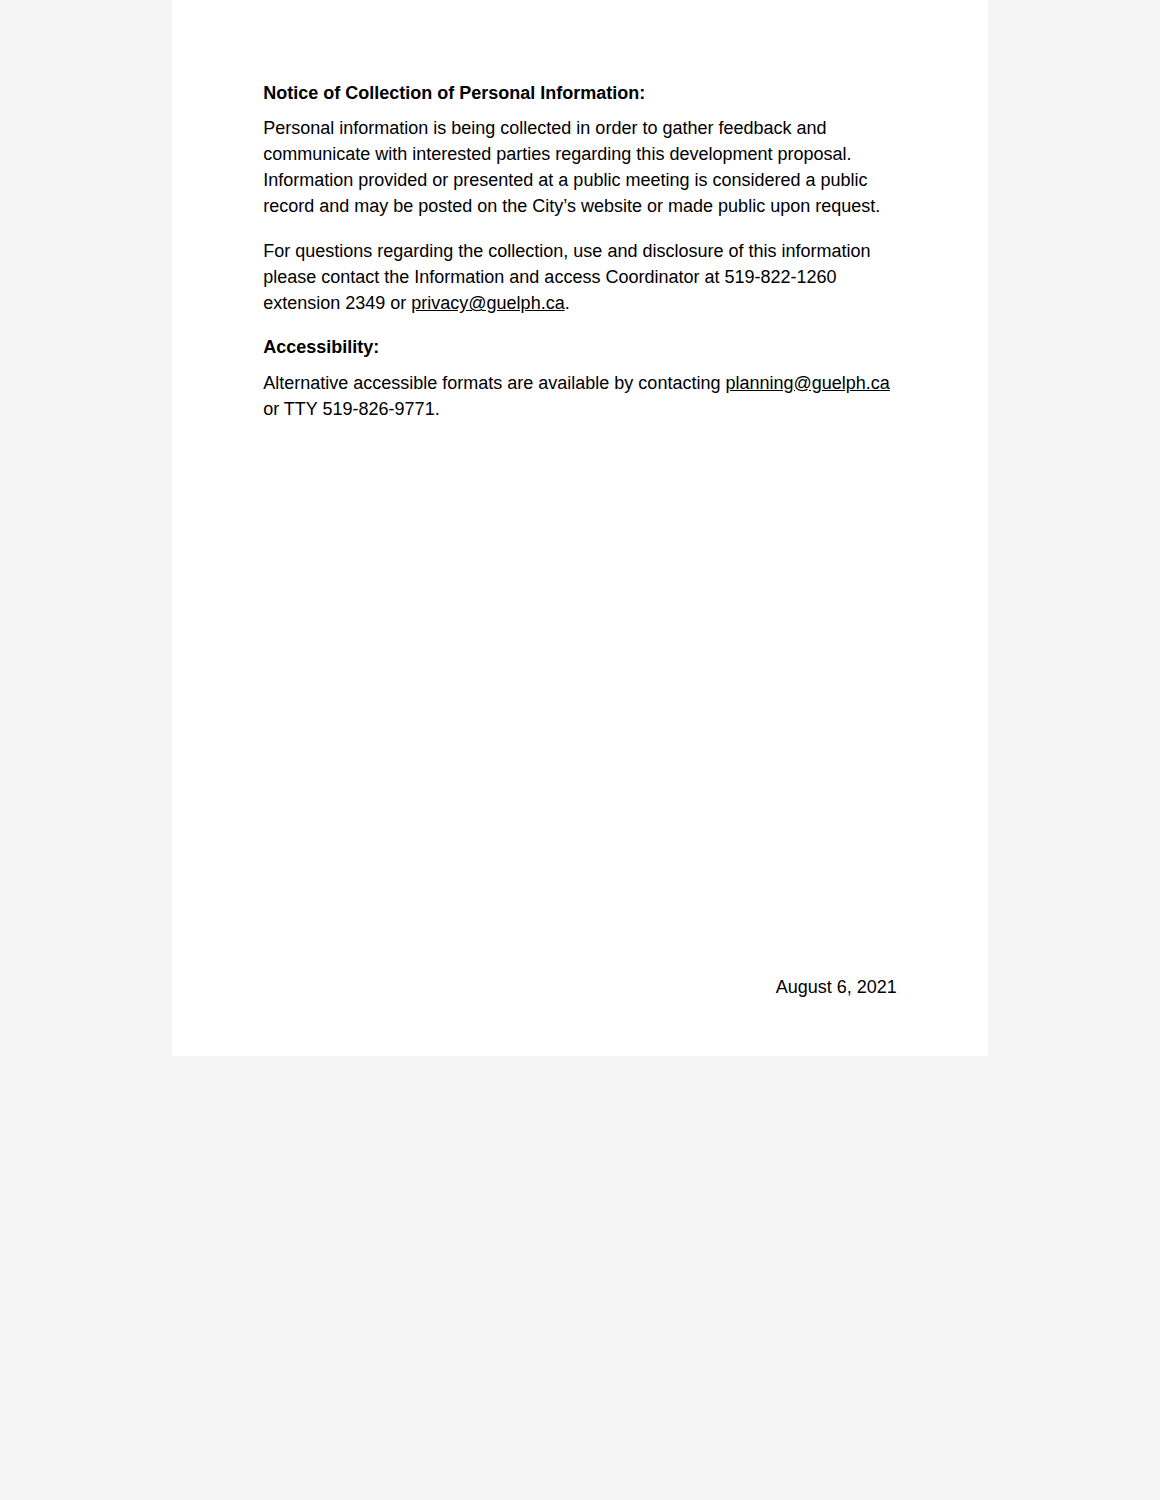Notice of Collection of Personal Information:
Personal information is being collected in order to gather feedback and communicate with interested parties regarding this development proposal. Information provided or presented at a public meeting is considered a public record and may be posted on the City’s website or made public upon request.
For questions regarding the collection, use and disclosure of this information please contact the Information and access Coordinator at 519-822-1260 extension 2349 or privacy@guelph.ca.
Accessibility:
Alternative accessible formats are available by contacting planning@guelph.ca or TTY 519-826-9771.
August 6, 2021